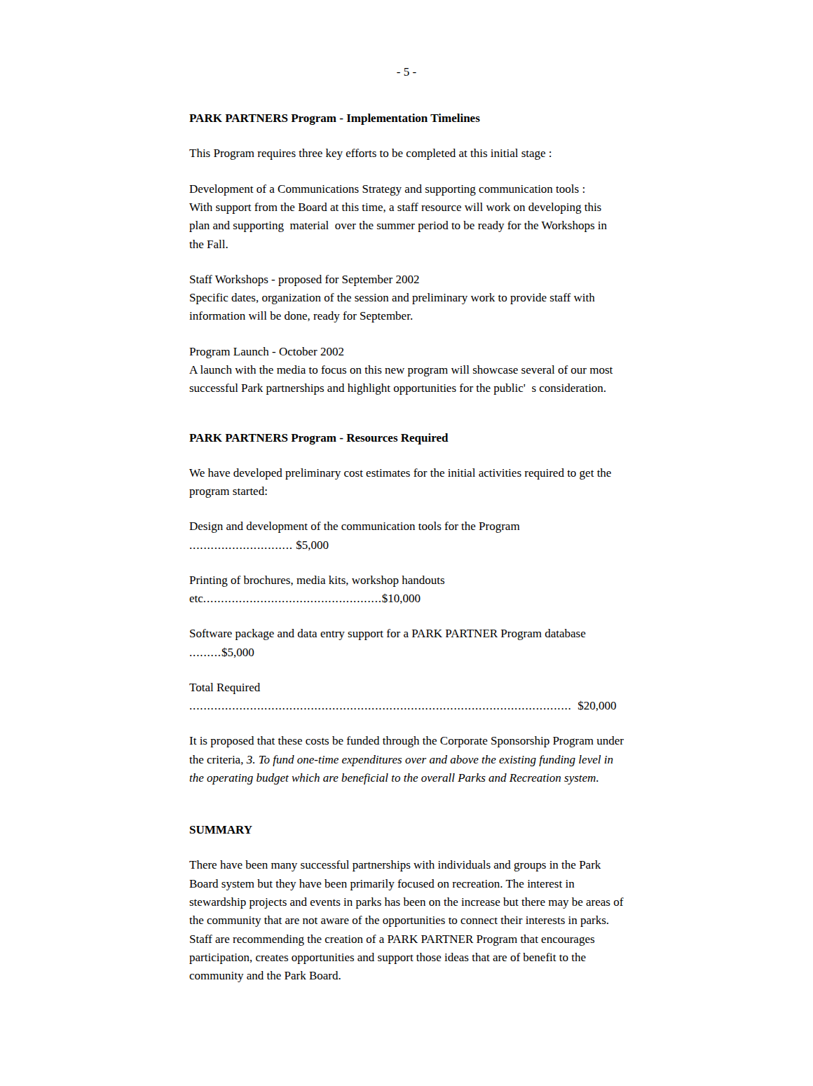- 5 -
PARK PARTNERS Program - Implementation Timelines
This Program requires three key efforts to be completed at this initial stage :
Development of a Communications Strategy and supporting communication tools :
With support from the Board at this time, a staff resource will work on developing this plan and supporting material over the summer period to be ready for the Workshops in the Fall.
Staff Workshops - proposed for September 2002
Specific dates, organization of the session and preliminary work to provide staff with information will be done, ready for September.
Program Launch - October 2002
A launch with the media to focus on this new program will showcase several of our most successful Park partnerships and highlight opportunities for the public' s consideration.
PARK PARTNERS Program - Resources Required
We have developed preliminary cost estimates for the initial activities required to get the program started:
Design and development of the communication tools for the Program ............................. $5,000
Printing of brochures, media kits, workshop handouts etc..................................................$10,000
Software package and data entry support for a PARK PARTNER Program database .........$5,000
Total Required ........................................................................................................... $20,000
It is proposed that these costs be funded through the Corporate Sponsorship Program under the criteria, 3. To fund one-time expenditures over and above the existing funding level in the operating budget which are beneficial to the overall Parks and Recreation system.
SUMMARY
There have been many successful partnerships with individuals and groups in the Park Board system but they have been primarily focused on recreation. The interest in stewardship projects and events in parks has been on the increase but there may be areas of the community that are not aware of the opportunities to connect their interests in parks. Staff are recommending the creation of a PARK PARTNER Program that encourages participation, creates opportunities and support those ideas that are of benefit to the community and the Park Board.